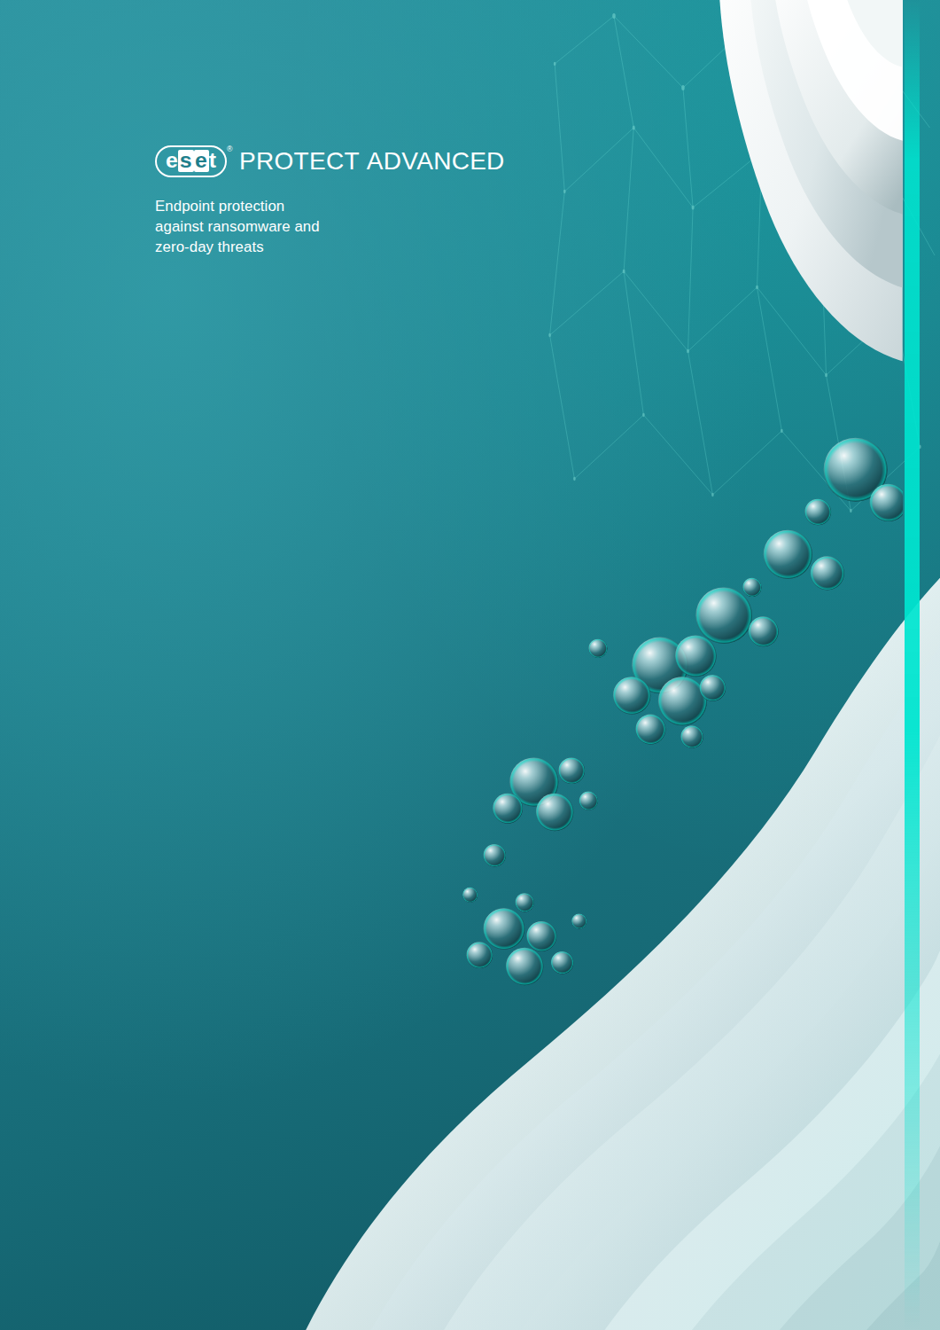eset ® PROTECT ADVANCED
Endpoint protection against ransomware and zero-day threats